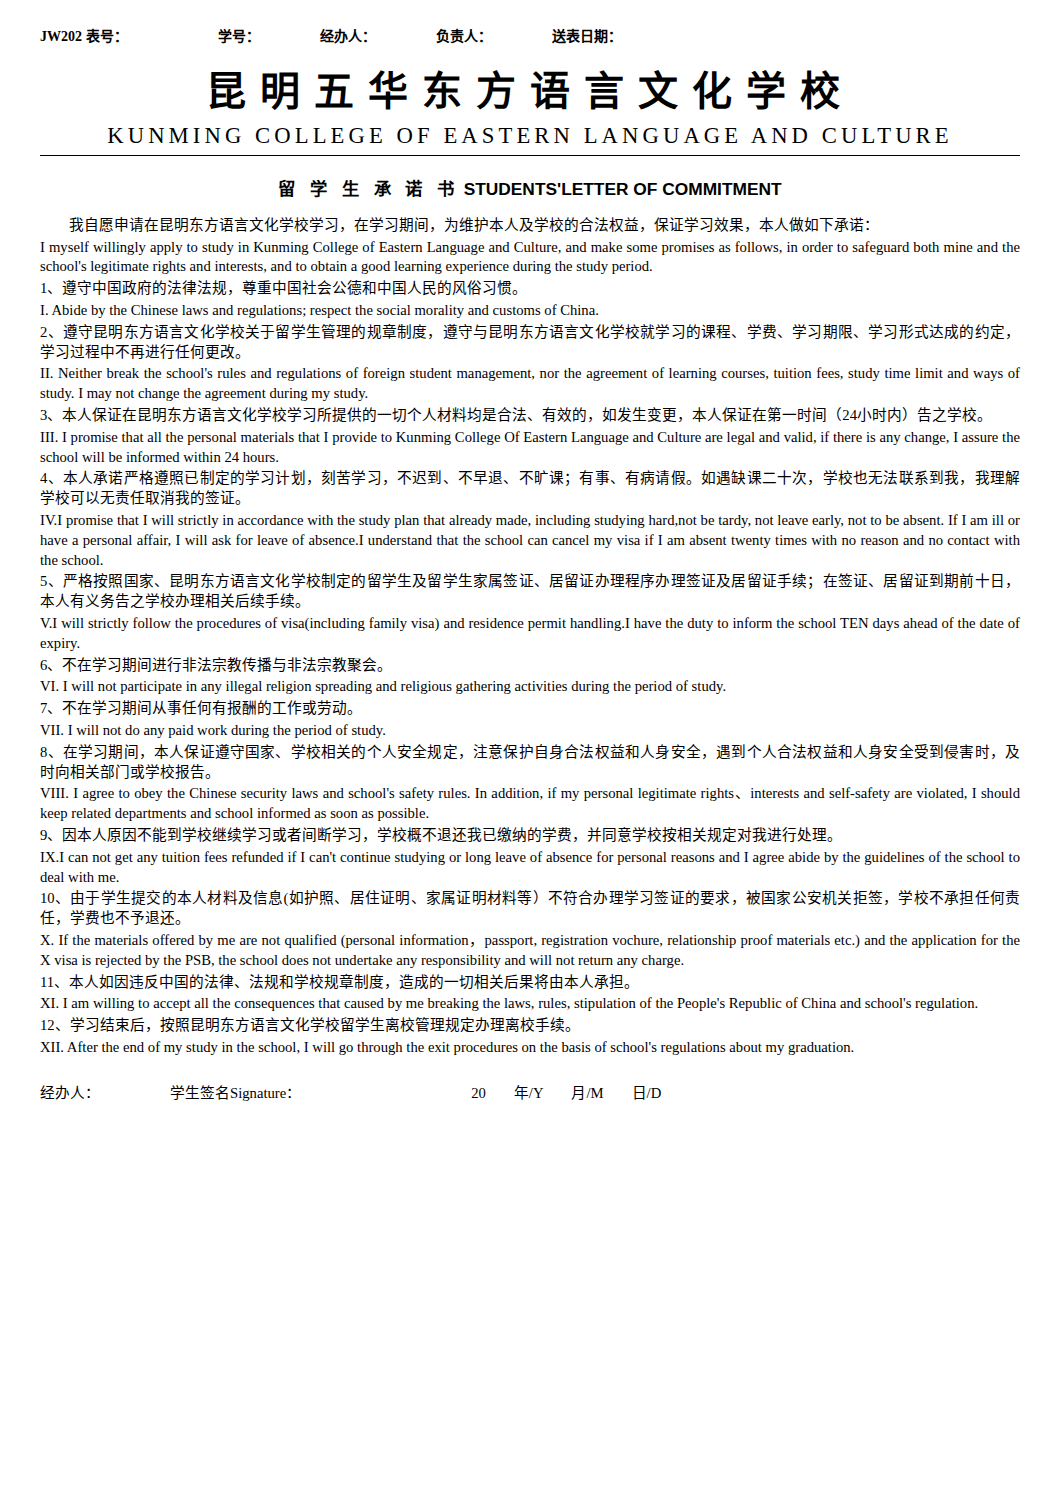JW202 表号：学号：经办人：负责人：送表日期：
昆明五华东方语言文化学校
KUNMING COLLEGE OF EASTERN LANGUAGE AND CULTURE
留 学 生 承 诺 书 STUDENTS'LETTER OF COMMITMENT
我自愿申请在昆明东方语言文化学校学习，在学习期间，为维护本人及学校的合法权益，保证学习效果，本人做如下承诺：
I myself willingly apply to study in Kunming College of Eastern Language and Culture, and make some promises as follows, in order to safeguard both mine and the school's legitimate rights and interests, and to obtain a good learning experience during the study period.
1、遵守中国政府的法律法规，尊重中国社会公德和中国人民的风俗习惯。
I. Abide by the Chinese laws and regulations; respect the social morality and customs of China.
2、遵守昆明东方语言文化学校关于留学生管理的规章制度，遵守与昆明东方语言文化学校就学习的课程、学费、学习期限、学习形式达成的约定，学习过程中不再进行任何更改。
II. Neither break the school's rules and regulations of foreign student management, nor the agreement of learning courses, tuition fees, study time limit and ways of study. I may not change the agreement during my study.
3、本人保证在昆明东方语言文化学校学习所提供的一切个人材料均是合法、有效的，如发生变更，本人保证在第一时间（24小时内）告之学校。
III. I promise that all the personal materials that I provide to Kunming College Of Eastern Language and Culture are legal and valid, if there is any change, I assure the school will be informed within 24 hours.
4、本人承诺严格遵照已制定的学习计划，刻苦学习，不迟到、不早退、不旷课；有事、有病请假。如遇缺课二十次，学校也无法联系到我，我理解学校可以无责任取消我的签证。
IV.I promise that I will strictly in accordance with the study plan that already made, including studying hard,not be tardy, not leave early, not to be absent. If I am ill or have a personal affair, I will ask for leave of absence.I understand that the school can cancel my visa if I am absent twenty times with no reason and no contact with the school.
5、严格按照国家、昆明东方语言文化学校制定的留学生及留学生家属签证、居留证办理程序办理签证及居留证手续；在签证、居留证到期前十日，本人有义务告之学校办理相关后续手续。
V.I will strictly follow the procedures of visa(including family visa) and residence permit handling.I have the duty to inform the school TEN days ahead of the date of expiry.
6、不在学习期间进行非法宗教传播与非法宗教聚会。
VI. I will not participate in any illegal religion spreading and religious gathering activities during the period of study.
7、不在学习期间从事任何有报酬的工作或劳动。
VII. I will not do any paid work during the period of study.
8、在学习期间，本人保证遵守国家、学校相关的个人安全规定，注意保护自身合法权益和人身安全，遇到个人合法权益和人身安全受到侵害时，及时向相关部门或学校报告。
VIII. I agree to obey the Chinese security laws and school's safety rules. In addition, if my personal legitimate rights、interests and self-safety are violated, I should keep related departments and school informed as soon as possible.
9、因本人原因不能到学校继续学习或者间断学习，学校概不退还我已缴纳的学费，并同意学校按相关规定对我进行处理。
IX.I can not get any tuition fees refunded if I can't continue studying or long leave of absence for personal reasons and I agree abide by the guidelines of the school to deal with me.
10、由于学生提交的本人材料及信息(如护照、居住证明、家属证明材料等）不符合办理学习签证的要求，被国家公安机关拒签，学校不承担任何责任，学费也不予退还。
X. If the materials offered by me are not qualified (personal information，passport, registration vochure, relationship proof materials etc.) and the application for the X visa is rejected by the PSB, the school does not undertake any responsibility and will not return any charge.
11、本人如因违反中国的法律、法规和学校规章制度，造成的一切相关后果将由本人承担。
XI. I am willing to accept all the consequences that caused by me breaking the laws, rules, stipulation of the People's Republic of China and school's regulation.
12、学习结束后，按照昆明东方语言文化学校留学生离校管理规定办理离校手续。
XII. After the end of my study in the school, I will go through the exit procedures on the basis of school's regulations about my graduation.
经办人：学生签名Signature：20 年/Y 月/M 日/D